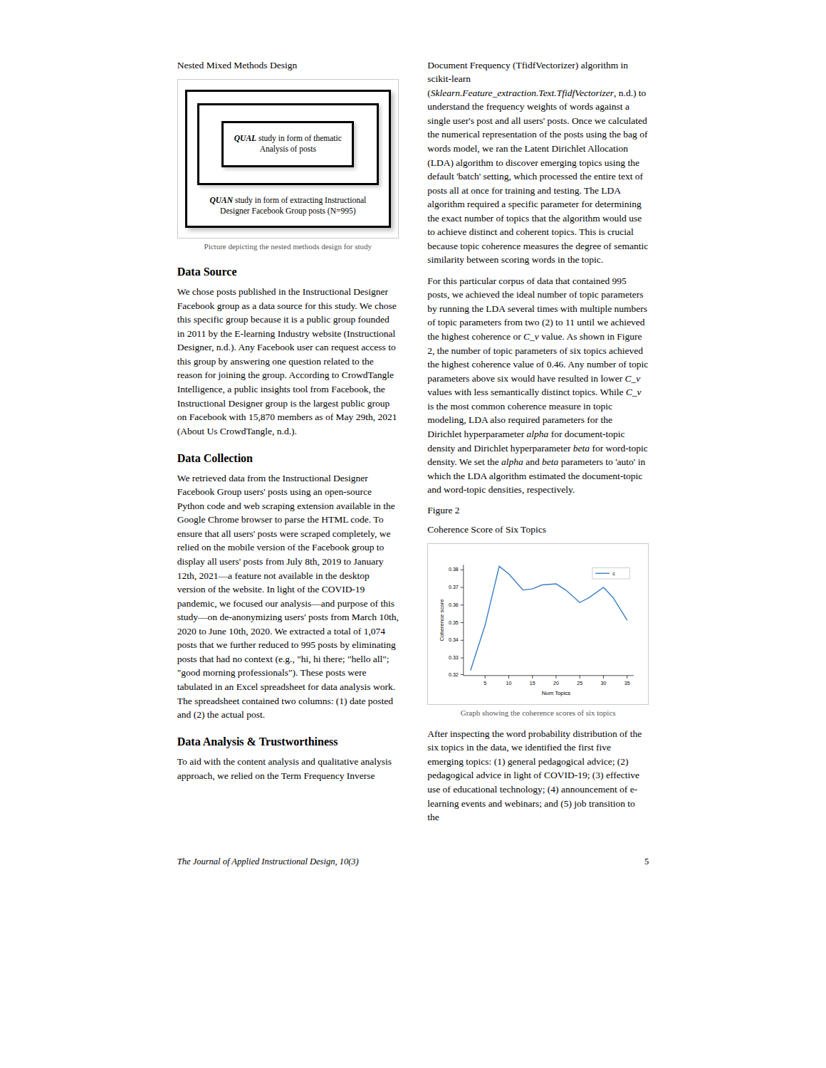Nested Mixed Methods Design
QUAL study in form of thematic Analysis of posts
QUAN study in form of extracting Instructional Designer Facebook Group posts (N=995)
Picture depicting the nested methods design for study
Data Source
We chose posts published in the Instructional Designer Facebook group as a data source for this study. We chose this specific group because it is a public group founded in 2011 by the E-learning Industry website (Instructional Designer, n.d.). Any Facebook user can request access to this group by answering one question related to the reason for joining the group. According to CrowdTangle Intelligence, a public insights tool from Facebook, the Instructional Designer group is the largest public group on Facebook with 15,870 members as of May 29th, 2021 (About Us CrowdTangle, n.d.).
Data Collection
We retrieved data from the Instructional Designer Facebook Group users' posts using an open-source Python code and web scraping extension available in the Google Chrome browser to parse the HTML code. To ensure that all users' posts were scraped completely, we relied on the mobile version of the Facebook group to display all users' posts from July 8th, 2019 to January 12th, 2021—a feature not available in the desktop version of the website. In light of the COVID-19 pandemic, we focused our analysis—and purpose of this study—on de-anonymizing users' posts from March 10th, 2020 to June 10th, 2020. We extracted a total of 1,074 posts that we further reduced to 995 posts by eliminating posts that had no context (e.g., "hi, hi there; "hello all"; "good morning professionals"). These posts were tabulated in an Excel spreadsheet for data analysis work. The spreadsheet contained two columns: (1) date posted and (2) the actual post.
Data Analysis & Trustworthiness
To aid with the content analysis and qualitative analysis approach, we relied on the Term Frequency Inverse
Document Frequency (TfidfVectorizer) algorithm in scikit-learn (Sklearn.Feature_extraction.Text.TfidfVectorizer, n.d.) to understand the frequency weights of words against a single user's post and all users' posts. Once we calculated the numerical representation of the posts using the bag of words model, we ran the Latent Dirichlet Allocation (LDA) algorithm to discover emerging topics using the default 'batch' setting, which processed the entire text of posts all at once for training and testing. The LDA algorithm required a specific parameter for determining the exact number of topics that the algorithm would use to achieve distinct and coherent topics. This is crucial because topic coherence measures the degree of semantic similarity between scoring words in the topic.
For this particular corpus of data that contained 995 posts, we achieved the ideal number of topic parameters by running the LDA several times with multiple numbers of topic parameters from two (2) to 11 until we achieved the highest coherence or C_v value. As shown in Figure 2, the number of topic parameters of six topics achieved the highest coherence value of 0.46. Any number of topic parameters above six would have resulted in lower C_v values with less semantically distinct topics. While C_v is the most common coherence measure in topic modeling, LDA also required parameters for the Dirichlet hyperparameter alpha for document-topic density and Dirichlet hyperparameter beta for word-topic density. We set the alpha and beta parameters to 'auto' in which the LDA algorithm estimated the document-topic and word-topic densities, respectively.
Figure 2
Coherence Score of Six Topics
0.38 0.37 0.36 0.35 0.34 0.33 0.32 5 10 15 20 25 30 35 Num Topics Coherence score c
Graph showing the coherence scores of six topics
After inspecting the word probability distribution of the six topics in the data, we identified the first five emerging topics: (1) general pedagogical advice; (2) pedagogical advice in light of COVID-19; (3) effective use of educational technology; (4) announcement of e-learning events and webinars; and (5) job transition to the
The Journal of Applied Instructional Design, 10(3)
5